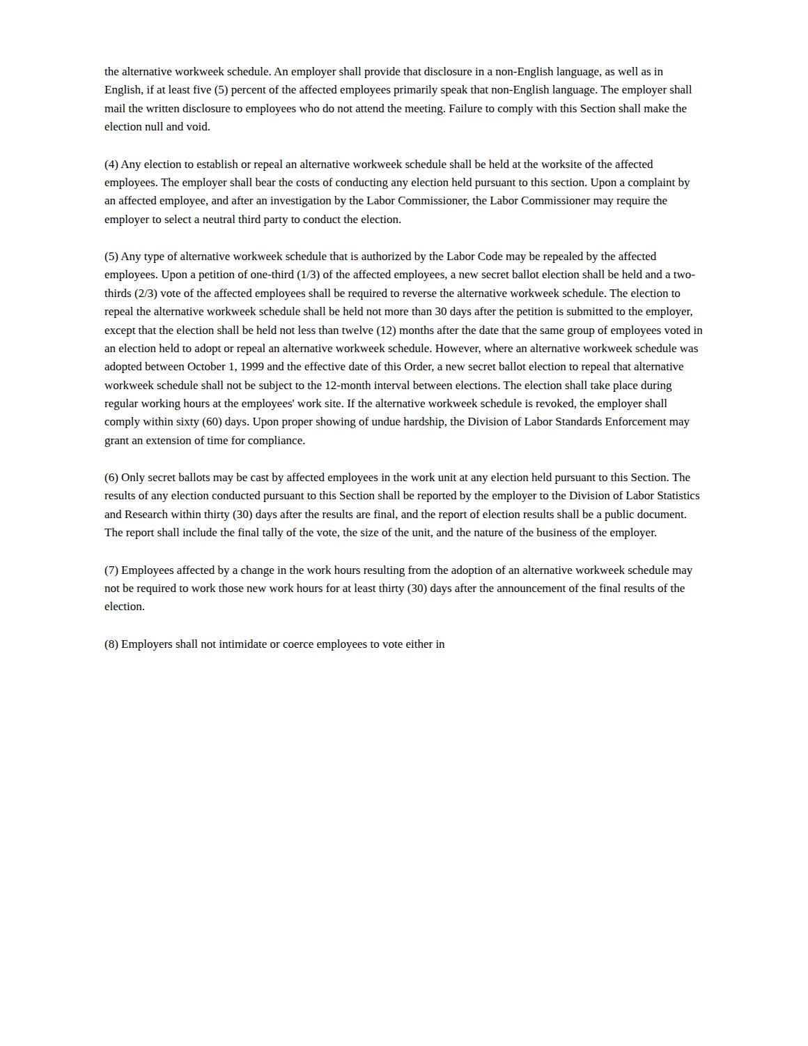the alternative workweek schedule. An employer shall provide that disclosure in a non-English language, as well as in English, if at least five (5) percent of the affected employees primarily speak that non-English language. The employer shall mail the written disclosure to employees who do not attend the meeting. Failure to comply with this Section shall make the election null and void.
(4) Any election to establish or repeal an alternative workweek schedule shall be held at the worksite of the affected employees. The employer shall bear the costs of conducting any election held pursuant to this section. Upon a complaint by an affected employee, and after an investigation by the Labor Commissioner, the Labor Commissioner may require the employer to select a neutral third party to conduct the election.
(5) Any type of alternative workweek schedule that is authorized by the Labor Code may be repealed by the affected employees. Upon a petition of one-third (1/3) of the affected employees, a new secret ballot election shall be held and a two-thirds (2/3) vote of the affected employees shall be required to reverse the alternative workweek schedule. The election to repeal the alternative workweek schedule shall be held not more than 30 days after the petition is submitted to the employer, except that the election shall be held not less than twelve (12) months after the date that the same group of employees voted in an election held to adopt or repeal an alternative workweek schedule. However, where an alternative workweek schedule was adopted between October 1, 1999 and the effective date of this Order, a new secret ballot election to repeal that alternative workweek schedule shall not be subject to the 12-month interval between elections. The election shall take place during regular working hours at the employees' work site. If the alternative workweek schedule is revoked, the employer shall comply within sixty (60) days. Upon proper showing of undue hardship, the Division of Labor Standards Enforcement may grant an extension of time for compliance.
(6) Only secret ballots may be cast by affected employees in the work unit at any election held pursuant to this Section. The results of any election conducted pursuant to this Section shall be reported by the employer to the Division of Labor Statistics and Research within thirty (30) days after the results are final, and the report of election results shall be a public document. The report shall include the final tally of the vote, the size of the unit, and the nature of the business of the employer.
(7) Employees affected by a change in the work hours resulting from the adoption of an alternative workweek schedule may not be required to work those new work hours for at least thirty (30) days after the announcement of the final results of the election.
(8) Employers shall not intimidate or coerce employees to vote either in